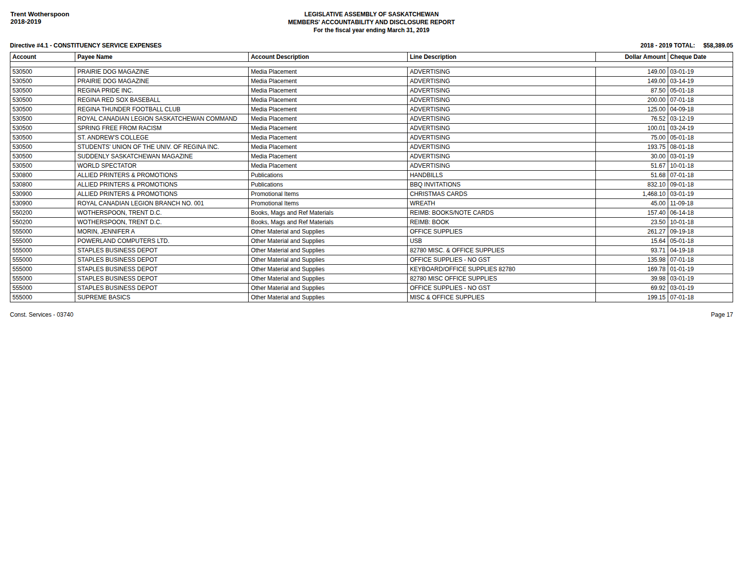| Trent Wotherspoon 2018-2019 | LEGISLATIVE ASSEMBLY OF SASKATCHEWAN MEMBERS' ACCOUNTABILITY AND DISCLOSURE REPORT For the fiscal year ending March 31, 2019 | |
Directive #4.1 - CONSTITUENCY SERVICE EXPENSES 2018 - 2019 TOTAL: $58,389.05
| Account | Payee Name | Account Description | Line Description | Dollar Amount | Cheque Date |
| --- | --- | --- | --- | --- | --- |
| 530500 | PRAIRIE DOG MAGAZINE | Media Placement | ADVERTISING | 149.00 | 03-01-19 |
| 530500 | PRAIRIE DOG MAGAZINE | Media Placement | ADVERTISING | 149.00 | 03-14-19 |
| 530500 | REGINA PRIDE INC. | Media Placement | ADVERTISING | 87.50 | 05-01-18 |
| 530500 | REGINA RED SOX BASEBALL | Media Placement | ADVERTISING | 200.00 | 07-01-18 |
| 530500 | REGINA THUNDER FOOTBALL CLUB | Media Placement | ADVERTISING | 125.00 | 04-09-18 |
| 530500 | ROYAL CANADIAN LEGION SASKATCHEWAN COMMAND | Media Placement | ADVERTISING | 76.52 | 03-12-19 |
| 530500 | SPRING FREE FROM RACISM | Media Placement | ADVERTISING | 100.01 | 03-24-19 |
| 530500 | ST. ANDREW'S COLLEGE | Media Placement | ADVERTISING | 75.00 | 05-01-18 |
| 530500 | STUDENTS' UNION OF THE UNIV. OF REGINA INC. | Media Placement | ADVERTISING | 193.75 | 08-01-18 |
| 530500 | SUDDENLY SASKATCHEWAN MAGAZINE | Media Placement | ADVERTISING | 30.00 | 03-01-19 |
| 530500 | WORLD SPECTATOR | Media Placement | ADVERTISING | 51.67 | 10-01-18 |
| 530800 | ALLIED PRINTERS & PROMOTIONS | Publications | HANDBILLS | 51.68 | 07-01-18 |
| 530800 | ALLIED PRINTERS & PROMOTIONS | Publications | BBQ INVITATIONS | 832.10 | 09-01-18 |
| 530900 | ALLIED PRINTERS & PROMOTIONS | Promotional Items | CHRISTMAS CARDS | 1,468.10 | 03-01-19 |
| 530900 | ROYAL CANADIAN LEGION BRANCH NO. 001 | Promotional Items | WREATH | 45.00 | 11-09-18 |
| 550200 | WOTHERSPOON, TRENT D.C. | Books, Mags and Ref Materials | REIMB: BOOKS/NOTE CARDS | 157.40 | 06-14-18 |
| 550200 | WOTHERSPOON, TRENT D.C. | Books, Mags and Ref Materials | REIMB: BOOK | 23.50 | 10-01-18 |
| 555000 | MORIN, JENNIFER A | Other Material and Supplies | OFFICE SUPPLIES | 261.27 | 09-19-18 |
| 555000 | POWERLAND COMPUTERS LTD. | Other Material and Supplies | USB | 15.64 | 05-01-18 |
| 555000 | STAPLES BUSINESS DEPOT | Other Material and Supplies | 82780 MISC. & OFFICE SUPPLIES | 93.71 | 04-19-18 |
| 555000 | STAPLES BUSINESS DEPOT | Other Material and Supplies | OFFICE SUPPLIES - NO GST | 135.98 | 07-01-18 |
| 555000 | STAPLES BUSINESS DEPOT | Other Material and Supplies | KEYBOARD/OFFICE SUPPLIES 82780 | 169.78 | 01-01-19 |
| 555000 | STAPLES BUSINESS DEPOT | Other Material and Supplies | 82780 MISC OFFICE SUPPLIES | 39.98 | 03-01-19 |
| 555000 | STAPLES BUSINESS DEPOT | Other Material and Supplies | OFFICE SUPPLIES - NO GST | 69.92 | 03-01-19 |
| 555000 | SUPREME BASICS | Other Material and Supplies | MISC & OFFICE SUPPLIES | 199.15 | 07-01-18 |
Const. Services - 03740 Page 17